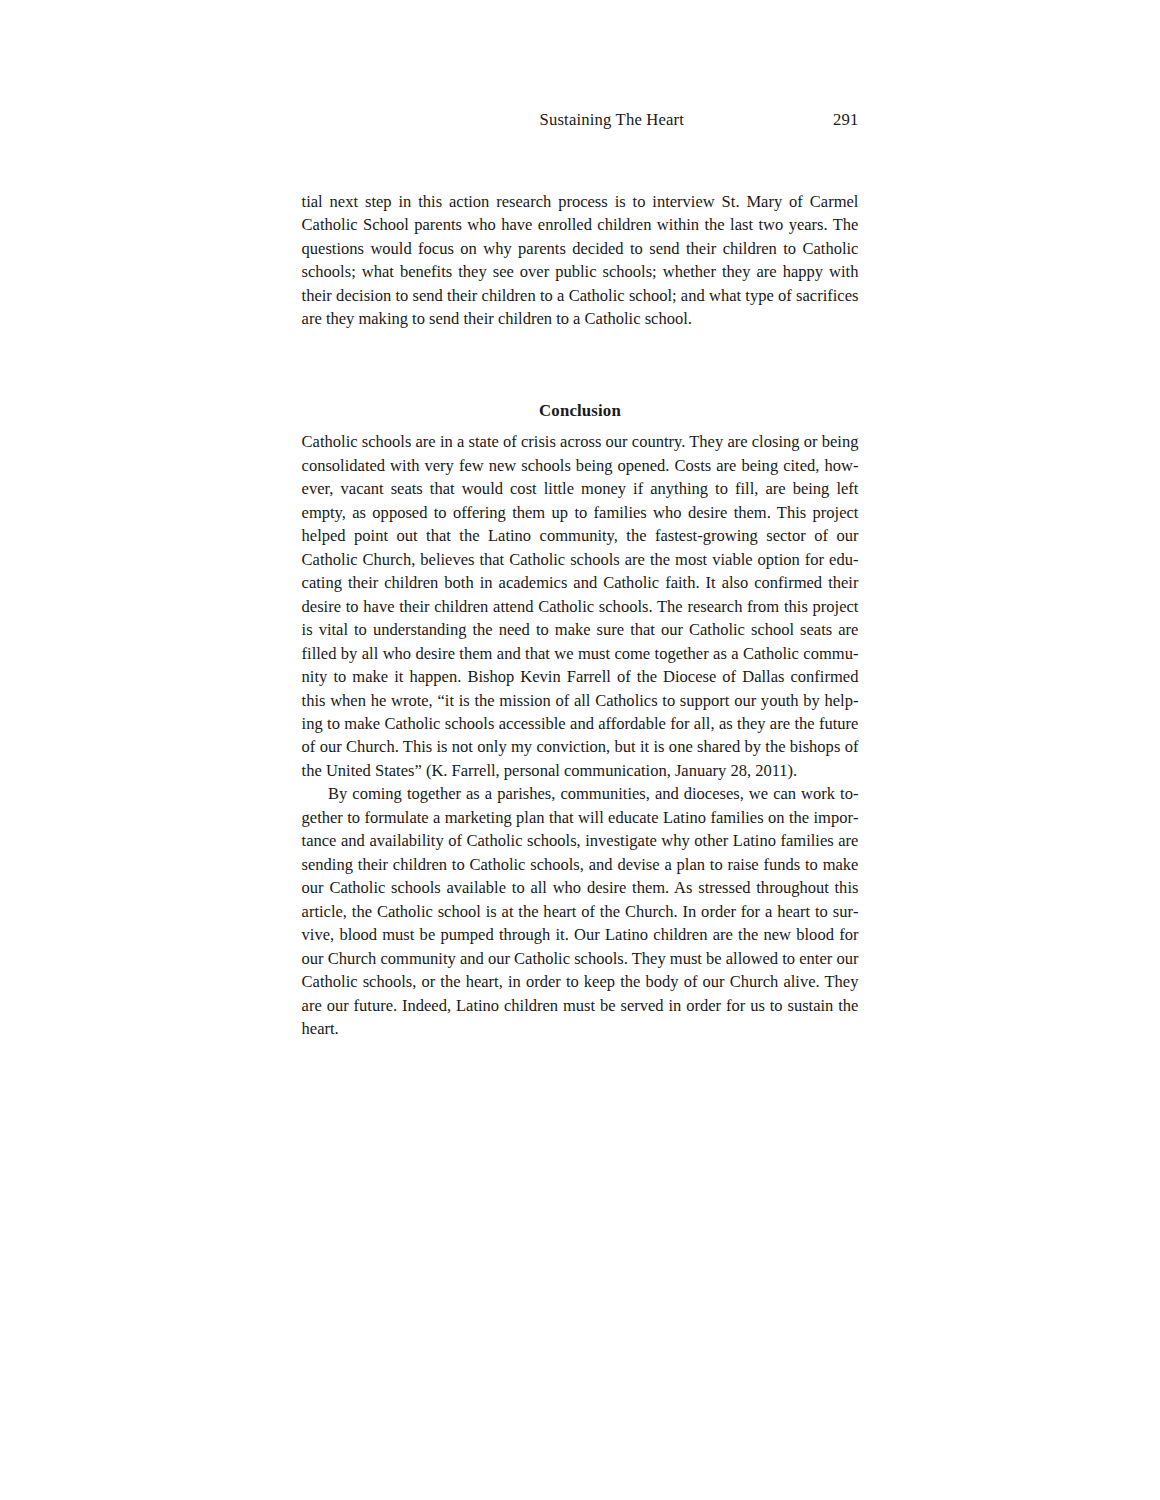Sustaining The Heart 291
tial next step in this action research process is to interview St. Mary of Carmel Catholic School parents who have enrolled children within the last two years. The questions would focus on why parents decided to send their children to Catholic schools; what benefits they see over public schools; whether they are happy with their decision to send their children to a Catholic school; and what type of sacrifices are they making to send their children to a Catholic school.
Conclusion
Catholic schools are in a state of crisis across our country. They are closing or being consolidated with very few new schools being opened. Costs are being cited, however, vacant seats that would cost little money if anything to fill, are being left empty, as opposed to offering them up to families who desire them. This project helped point out that the Latino community, the fastest-growing sector of our Catholic Church, believes that Catholic schools are the most viable option for educating their children both in academics and Catholic faith. It also confirmed their desire to have their children attend Catholic schools. The research from this project is vital to understanding the need to make sure that our Catholic school seats are filled by all who desire them and that we must come together as a Catholic community to make it happen. Bishop Kevin Farrell of the Diocese of Dallas confirmed this when he wrote, “it is the mission of all Catholics to support our youth by helping to make Catholic schools accessible and affordable for all, as they are the future of our Church. This is not only my conviction, but it is one shared by the bishops of the United States” (K. Farrell, personal communication, January 28, 2011).
By coming together as a parishes, communities, and dioceses, we can work together to formulate a marketing plan that will educate Latino families on the importance and availability of Catholic schools, investigate why other Latino families are sending their children to Catholic schools, and devise a plan to raise funds to make our Catholic schools available to all who desire them. As stressed throughout this article, the Catholic school is at the heart of the Church. In order for a heart to survive, blood must be pumped through it. Our Latino children are the new blood for our Church community and our Catholic schools. They must be allowed to enter our Catholic schools, or the heart, in order to keep the body of our Church alive. They are our future. Indeed, Latino children must be served in order for us to sustain the heart.